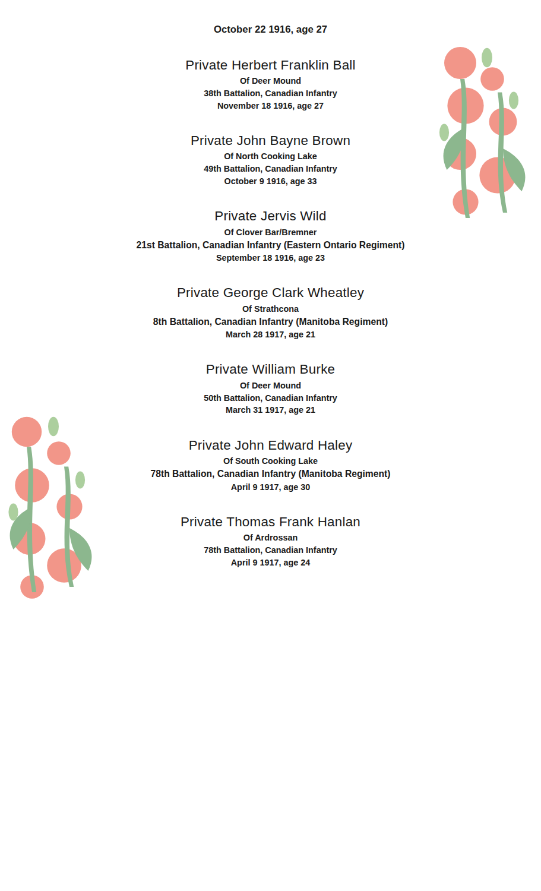October 22 1916, age 27
Private Herbert Franklin Ball
Of Deer Mound
38th Battalion, Canadian Infantry
November 18 1916, age 27
Private John Bayne Brown
Of North Cooking Lake
49th Battalion, Canadian Infantry
October 9 1916, age 33
Private Jervis Wild
Of Clover Bar/Bremner
21st Battalion, Canadian Infantry (Eastern Ontario Regiment)
September 18 1916, age 23
Private George Clark Wheatley
Of Strathcona
8th Battalion, Canadian Infantry (Manitoba Regiment)
March 28 1917, age 21
Private William Burke
Of Deer Mound
50th Battalion, Canadian Infantry
March 31 1917, age 21
Private John Edward Haley
Of South Cooking Lake
78th Battalion, Canadian Infantry (Manitoba Regiment)
April 9 1917, age 30
Private Thomas Frank Hanlan
Of Ardrossan
78th Battalion, Canadian Infantry
April 9 1917, age 24